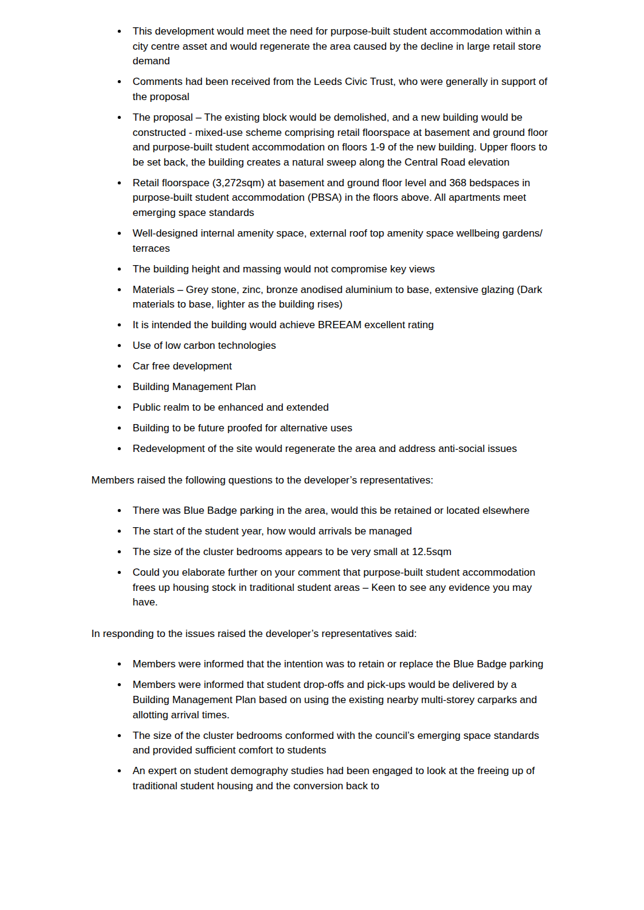This development would meet the need for purpose-built student accommodation within a city centre asset and would regenerate the area caused by the decline in large retail store demand
Comments had been received from the Leeds Civic Trust, who were generally in support of the proposal
The proposal – The existing block would be demolished, and a new building would be constructed - mixed-use scheme comprising retail floorspace at basement and ground floor and purpose-built student accommodation on floors 1-9 of the new building. Upper floors to be set back, the building creates a natural sweep along the Central Road elevation
Retail floorspace (3,272sqm) at basement and ground floor level and 368 bedspaces in purpose-built student accommodation (PBSA) in the floors above. All apartments meet emerging space standards
Well-designed internal amenity space, external roof top amenity space wellbeing gardens/ terraces
The building height and massing would not compromise key views
Materials – Grey stone, zinc, bronze anodised aluminium to base, extensive glazing (Dark materials to base, lighter as the building rises)
It is intended the building would achieve BREEAM excellent rating
Use of low carbon technologies
Car free development
Building Management Plan
Public realm to be enhanced and extended
Building to be future proofed for alternative uses
Redevelopment of the site would regenerate the area and address anti-social issues
Members raised the following questions to the developer’s representatives:
There was Blue Badge parking in the area, would this be retained or located elsewhere
The start of the student year, how would arrivals be managed
The size of the cluster bedrooms appears to be very small at 12.5sqm
Could you elaborate further on your comment that purpose-built student accommodation frees up housing stock in traditional student areas – Keen to see any evidence you may have.
In responding to the issues raised the developer’s representatives said:
Members were informed that the intention was to retain or replace the Blue Badge parking
Members were informed that student drop-offs and pick-ups would be delivered by a Building Management Plan based on using the existing nearby multi-storey carparks and allotting arrival times.
The size of the cluster bedrooms conformed with the council’s emerging space standards and provided sufficient comfort to students
An expert on student demography studies had been engaged to look at the freeing up of traditional student housing and the conversion back to